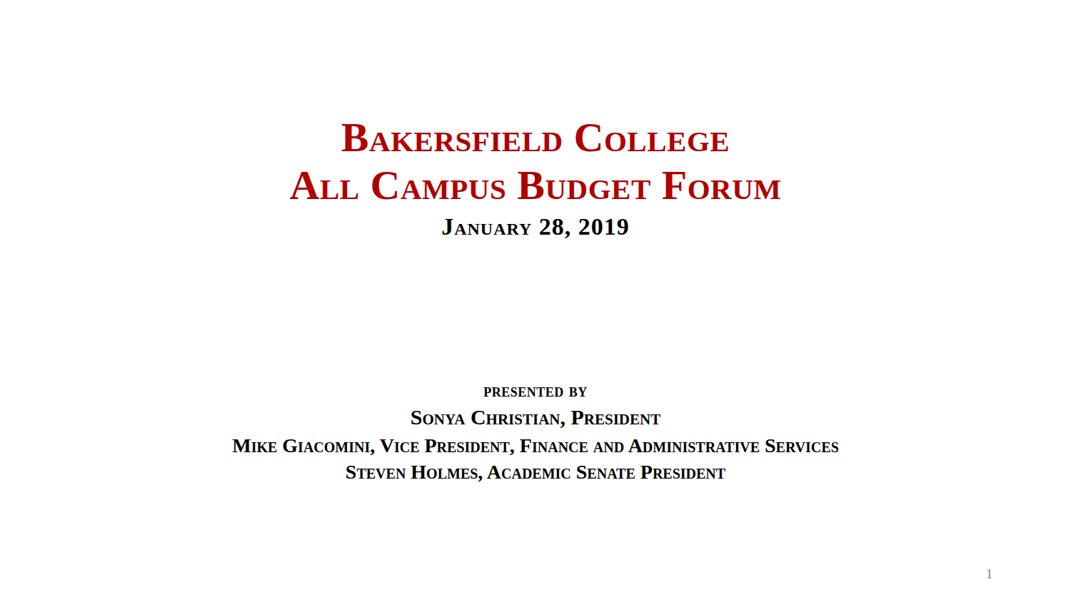Bakersfield College All Campus Budget Forum
January 28, 2019
presented by
Sonya Christian, President
Mike Giacomini, Vice President, Finance and Administrative Services
Steven Holmes, Academic Senate President
1